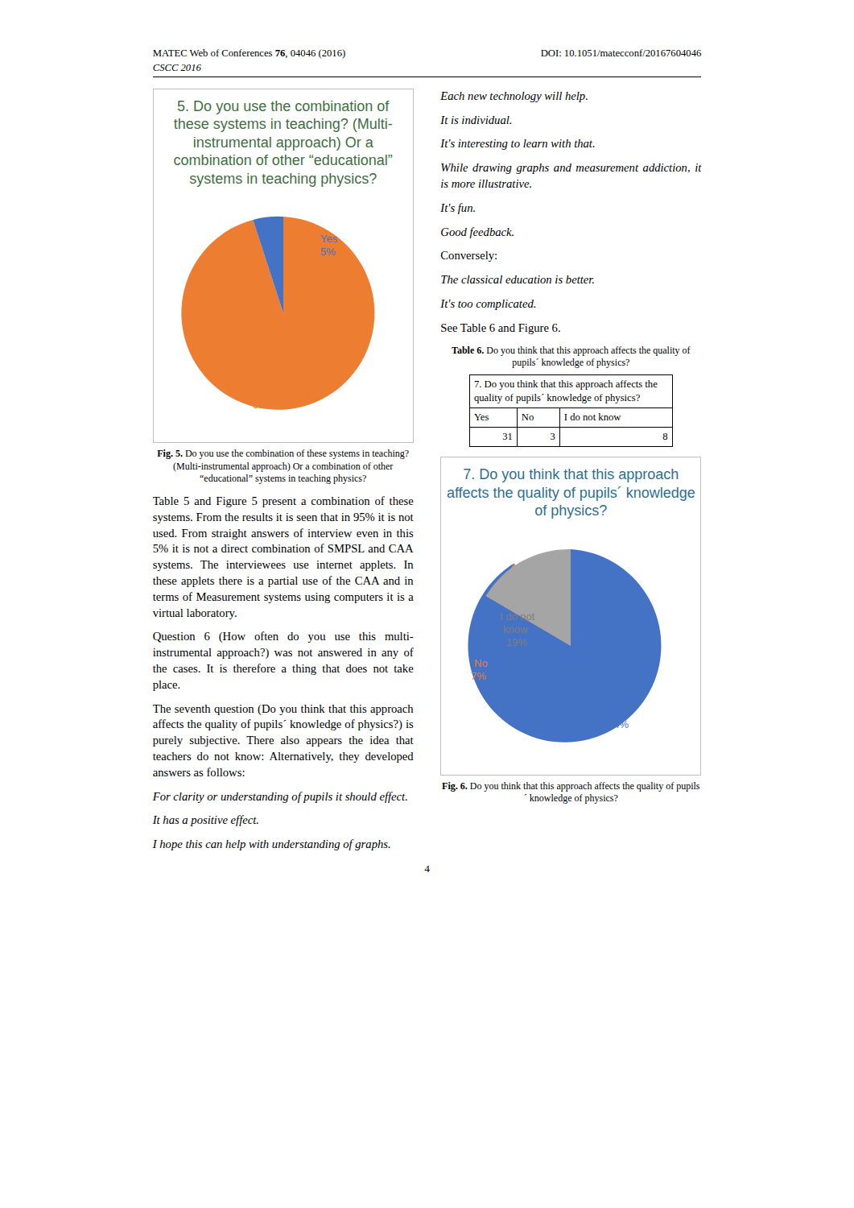MATEC Web of Conferences 76, 04046 (2016)
CSCC 2016
DOI: 10.1051/matecconf/20167604046
5. Do you use the combination of these systems in teaching? (Multi-instrumental approach) Or a combination of other “educational” systems in teaching physics?
Yes 5% No 95%
Fig. 5. Do you use the combination of these systems in teaching? (Multi-instrumental approach) Or a combination of other “educational” systems in teaching physics?
Table 5 and Figure 5 present a combination of these systems. From the results it is seen that in 95% it is not used. From straight answers of interview even in this 5% it is not a direct combination of SMPSL and CAA systems. The interviewees use internet applets. In these applets there is a partial use of the CAA and in terms of Measurement systems using computers it is a virtual laboratory.
Question 6 (How often do you use this multi-instrumental approach?) was not answered in any of the cases. It is therefore a thing that does not take place.
The seventh question (Do you think that this approach affects the quality of pupils´ knowledge of physics?) is purely subjective. There also appears the idea that teachers do not know: Alternatively, they developed answers as follows:
For clarity or understanding of pupils it should effect.
It has a positive effect.
I hope this can help with understanding of graphs.
Each new technology will help.
It is individual.
It's interesting to learn with that.
While drawing graphs and measurement addiction, it is more illustrative.
It's fun.
Good feedback.
Conversely:
The classical education is better.
It's too complicated.
See Table 6 and Figure 6.
Table 6. Do you think that this approach affects the quality of pupils´ knowledge of physics?
| 7. Do you think that this approach affects the quality of pupils´ knowledge of physics? |
| Yes | No | I do not know |
| 31 | 3 | 8 |
7. Do you think that this approach affects the quality of pupils´ knowledge of physics?
I do not know 19% No 7% Yes 74%
Fig. 6. Do you think that this approach affects the quality of pupils´ knowledge of physics?
4